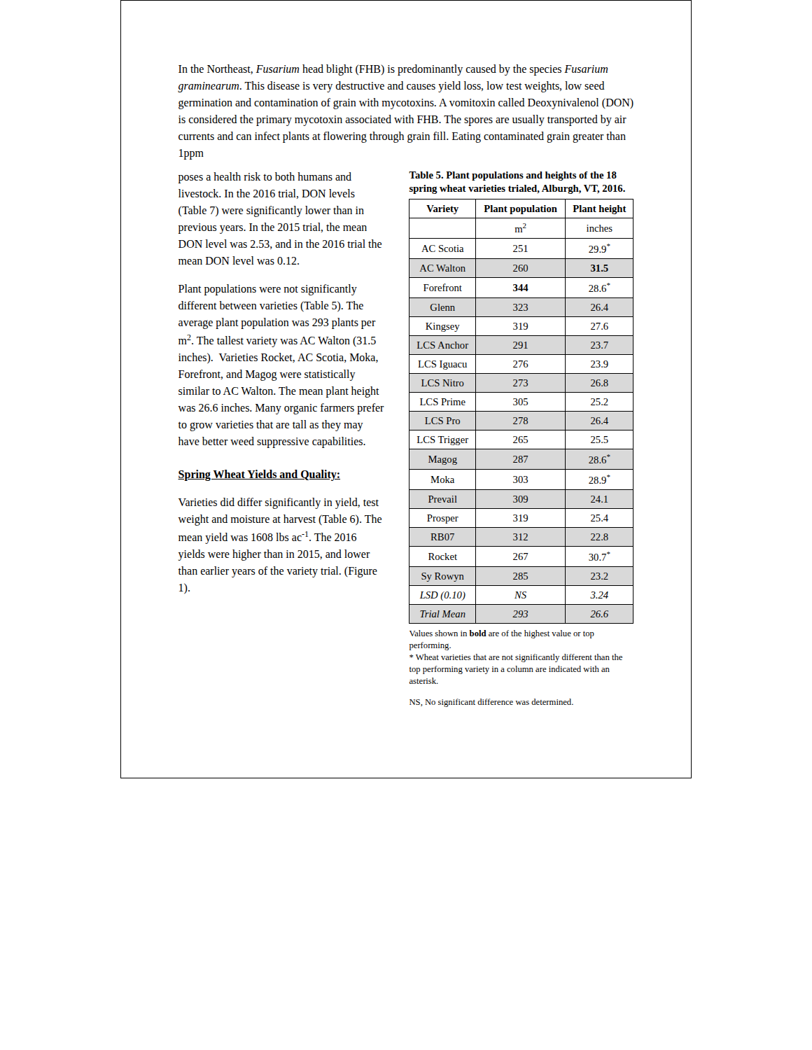In the Northeast, Fusarium head blight (FHB) is predominantly caused by the species Fusarium graminearum. This disease is very destructive and causes yield loss, low test weights, low seed germination and contamination of grain with mycotoxins. A vomitoxin called Deoxynivalenol (DON) is considered the primary mycotoxin associated with FHB. The spores are usually transported by air currents and can infect plants at flowering through grain fill. Eating contaminated grain greater than 1ppm
poses a health risk to both humans and livestock. In the 2016 trial, DON levels (Table 7) were significantly lower than in previous years. In the 2015 trial, the mean DON level was 2.53, and in the 2016 trial the mean DON level was 0.12.
Plant populations were not significantly different between varieties (Table 5). The average plant population was 293 plants per m2. The tallest variety was AC Walton (31.5 inches). Varieties Rocket, AC Scotia, Moka, Forefront, and Magog were statistically similar to AC Walton. The mean plant height was 26.6 inches. Many organic farmers prefer to grow varieties that are tall as they may have better weed suppressive capabilities.
Spring Wheat Yields and Quality:
Varieties did differ significantly in yield, test weight and moisture at harvest (Table 6). The mean yield was 1608 lbs ac-1. The 2016 yields were higher than in 2015, and lower than earlier years of the variety trial. (Figure 1).
Table 5. Plant populations and heights of the 18 spring wheat varieties trialed, Alburgh, VT, 2016.
| Variety | Plant population | Plant height |
| --- | --- | --- |
| | m 2 | inches |
| AC Scotia | 251 | 29.9 * |
| AC Walton | 260 | 31.5 |
| Forefront | 344 | 28.6 * |
| Glenn | 323 | 26.4 |
| Kingsey | 319 | 27.6 |
| LCS Anchor | 291 | 23.7 |
| LCS Iguacu | 276 | 23.9 |
| LCS Nitro | 273 | 26.8 |
| LCS Prime | 305 | 25.2 |
| LCS Pro | 278 | 26.4 |
| LCS Trigger | 265 | 25.5 |
| Magog | 287 | 28.6 * |
| Moka | 303 | 28.9 * |
| Prevail | 309 | 24.1 |
| Prosper | 319 | 25.4 |
| RB07 | 312 | 22.8 |
| Rocket | 267 | 30.7 * |
| Sy Rowyn | 285 | 23.2 |
| LSD (0.10) | NS | 3.24 |
| Trial Mean | 293 | 26.6 |
Values shown in bold are of the highest value or top performing.
* Wheat varieties that are not significantly different than the top performing variety in a column are indicated with an asterisk.
NS, No significant difference was determined.